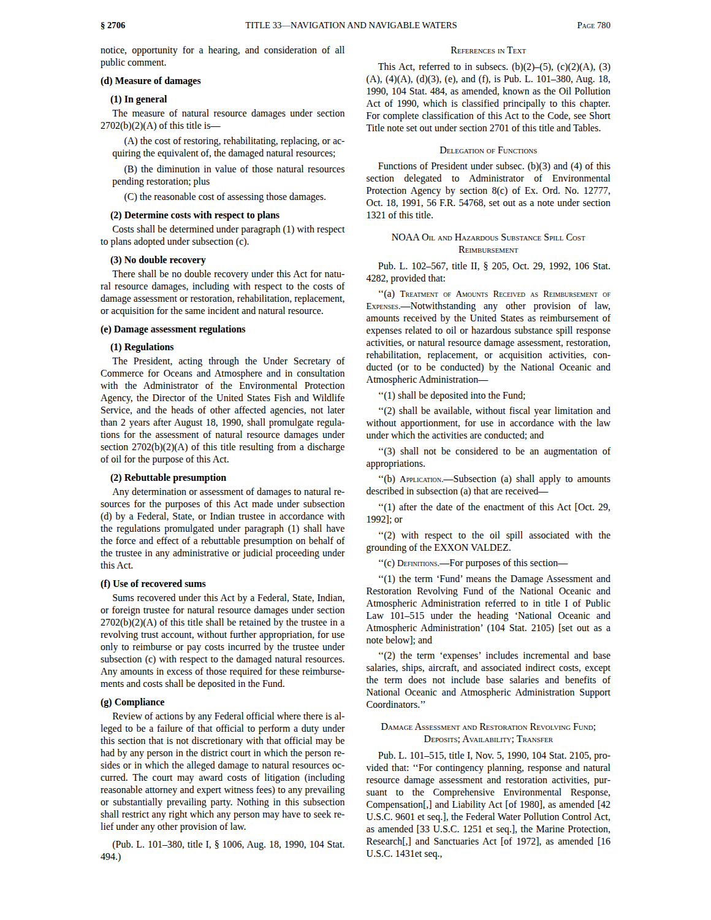§ 2706 TITLE 33—NAVIGATION AND NAVIGABLE WATERS Page 780
notice, opportunity for a hearing, and consideration of all public comment.
(d) Measure of damages
(1) In general
The measure of natural resource damages under section 2702(b)(2)(A) of this title is—
(A) the cost of restoring, rehabilitating, replacing, or acquiring the equivalent of, the damaged natural resources;
(B) the diminution in value of those natural resources pending restoration; plus
(C) the reasonable cost of assessing those damages.
(2) Determine costs with respect to plans
Costs shall be determined under paragraph (1) with respect to plans adopted under subsection (c).
(3) No double recovery
There shall be no double recovery under this Act for natural resource damages, including with respect to the costs of damage assessment or restoration, rehabilitation, replacement, or acquisition for the same incident and natural resource.
(e) Damage assessment regulations
(1) Regulations
The President, acting through the Under Secretary of Commerce for Oceans and Atmosphere and in consultation with the Administrator of the Environmental Protection Agency, the Director of the United States Fish and Wildlife Service, and the heads of other affected agencies, not later than 2 years after August 18, 1990, shall promulgate regulations for the assessment of natural resource damages under section 2702(b)(2)(A) of this title resulting from a discharge of oil for the purpose of this Act.
(2) Rebuttable presumption
Any determination or assessment of damages to natural resources for the purposes of this Act made under subsection (d) by a Federal, State, or Indian trustee in accordance with the regulations promulgated under paragraph (1) shall have the force and effect of a rebuttable presumption on behalf of the trustee in any administrative or judicial proceeding under this Act.
(f) Use of recovered sums
Sums recovered under this Act by a Federal, State, Indian, or foreign trustee for natural resource damages under section 2702(b)(2)(A) of this title shall be retained by the trustee in a revolving trust account, without further appropriation, for use only to reimburse or pay costs incurred by the trustee under subsection (c) with respect to the damaged natural resources. Any amounts in excess of those required for these reimbursements and costs shall be deposited in the Fund.
(g) Compliance
Review of actions by any Federal official where there is alleged to be a failure of that official to perform a duty under this section that is not discretionary with that official may be had by any person in the district court in which the person resides or in which the alleged damage to natural resources occurred. The court may award costs of litigation (including reasonable attorney and expert witness fees) to any prevailing or substantially prevailing party. Nothing in this subsection shall restrict any right which any person may have to seek relief under any other provision of law.
(Pub. L. 101–380, title I, § 1006, Aug. 18, 1990, 104 Stat. 494.)
References in Text
This Act, referred to in subsecs. (b)(2)–(5), (c)(2)(A), (3)(A), (4)(A), (d)(3), (e), and (f), is Pub. L. 101–380, Aug. 18, 1990, 104 Stat. 484, as amended, known as the Oil Pollution Act of 1990, which is classified principally to this chapter. For complete classification of this Act to the Code, see Short Title note set out under section 2701 of this title and Tables.
Delegation of Functions
Functions of President under subsec. (b)(3) and (4) of this section delegated to Administrator of Environmental Protection Agency by section 8(c) of Ex. Ord. No. 12777, Oct. 18, 1991, 56 F.R. 54768, set out as a note under section 1321 of this title.
NOAA Oil and Hazardous Substance Spill Cost Reimbursement
Pub. L. 102–567, title II, § 205, Oct. 29, 1992, 106 Stat. 4282, provided that:
‘‘(a) Treatment of Amounts Received as Reimbursement of Expenses.—Notwithstanding any other provision of law, amounts received by the United States as reimbursement of expenses related to oil or hazardous substance spill response activities, or natural resource damage assessment, restoration, rehabilitation, replacement, or acquisition activities, conducted (or to be conducted) by the National Oceanic and Atmospheric Administration—
‘‘(1) shall be deposited into the Fund;
‘‘(2) shall be available, without fiscal year limitation and without apportionment, for use in accordance with the law under which the activities are conducted; and
‘‘(3) shall not be considered to be an augmentation of appropriations.
‘‘(b) Application.—Subsection (a) shall apply to amounts described in subsection (a) that are received—
‘‘(1) after the date of the enactment of this Act [Oct. 29, 1992]; or
‘‘(2) with respect to the oil spill associated with the grounding of the EXXON VALDEZ.
‘‘(c) Definitions.—For purposes of this section—
‘‘(1) the term ‘Fund’ means the Damage Assessment and Restoration Revolving Fund of the National Oceanic and Atmospheric Administration referred to in title I of Public Law 101–515 under the heading ‘National Oceanic and Atmospheric Administration’ (104 Stat. 2105) [set out as a note below]; and
‘‘(2) the term ‘expenses’ includes incremental and base salaries, ships, aircraft, and associated indirect costs, except the term does not include base salaries and benefits of National Oceanic and Atmospheric Administration Support Coordinators.’’
Damage Assessment and Restoration Revolving Fund; Deposits; Availability; Transfer
Pub. L. 101–515, title I, Nov. 5, 1990, 104 Stat. 2105, provided that: ‘‘For contingency planning, response and natural resource damage assessment and restoration activities, pursuant to the Comprehensive Environmental Response, Compensation[,] and Liability Act [of 1980], as amended [42 U.S.C. 9601 et seq.], the Federal Water Pollution Control Act, as amended [33 U.S.C. 1251 et seq.], the Marine Protection, Research[,] and Sanctuaries Act [of 1972], as amended [16 U.S.C. 1431et seq.,